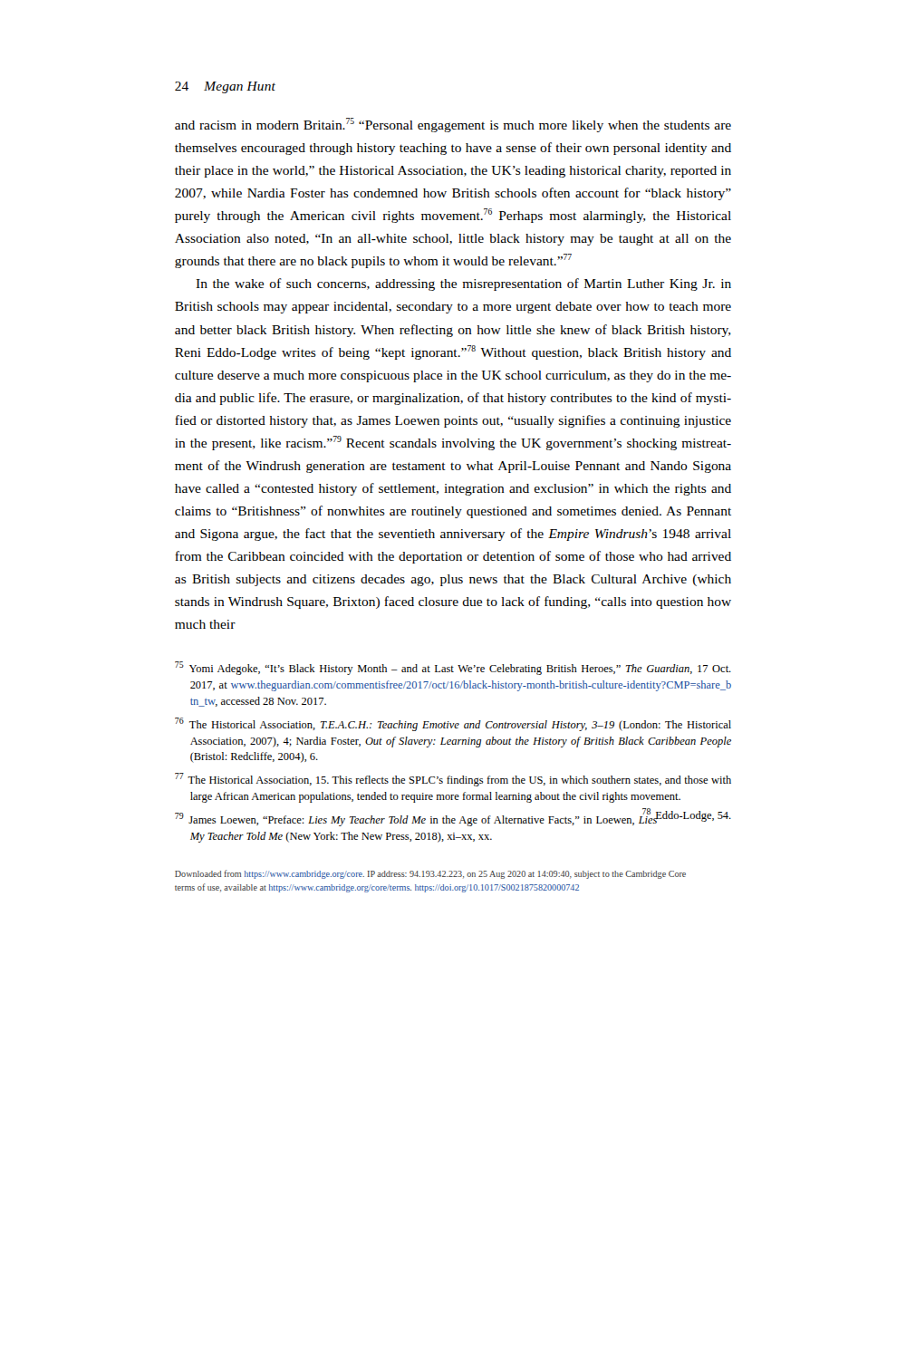24 Megan Hunt
and racism in modern Britain.75 “Personal engagement is much more likely when the students are themselves encouraged through history teaching to have a sense of their own personal identity and their place in the world,” the Historical Association, the UK’s leading historical charity, reported in 2007, while Nardia Foster has condemned how British schools often account for “black history” purely through the American civil rights movement.76 Perhaps most alarmingly, the Historical Association also noted, “In an all-white school, little black history may be taught at all on the grounds that there are no black pupils to whom it would be relevant.”77
In the wake of such concerns, addressing the misrepresentation of Martin Luther King Jr. in British schools may appear incidental, secondary to a more urgent debate over how to teach more and better black British history. When reflecting on how little she knew of black British history, Reni Eddo-Lodge writes of being “kept ignorant.”78 Without question, black British history and culture deserve a much more conspicuous place in the UK school curriculum, as they do in the media and public life. The erasure, or marginalization, of that history contributes to the kind of mystified or distorted history that, as James Loewen points out, “usually signifies a continuing injustice in the present, like racism.”79 Recent scandals involving the UK government’s shocking mistreatment of the Windrush generation are testament to what April-Louise Pennant and Nando Sigona have called a “contested history of settlement, integration and exclusion” in which the rights and claims to “Britishness” of nonwhites are routinely questioned and sometimes denied. As Pennant and Sigona argue, the fact that the seventieth anniversary of the Empire Windrush’s 1948 arrival from the Caribbean coincided with the deportation or detention of some of those who had arrived as British subjects and citizens decades ago, plus news that the Black Cultural Archive (which stands in Windrush Square, Brixton) faced closure due to lack of funding, “calls into question how much their
75 Yomi Adegoke, “It’s Black History Month – and at Last We’re Celebrating British Heroes,” The Guardian, 17 Oct. 2017, at www.theguardian.com/commentisfree/2017/oct/16/black-history-month-british-culture-identity?CMP=share_btn_tw, accessed 28 Nov. 2017.
76 The Historical Association, T.E.A.C.H.: Teaching Emotive and Controversial History, 3–19 (London: The Historical Association, 2007), 4; Nardia Foster, Out of Slavery: Learning about the History of British Black Caribbean People (Bristol: Redcliffe, 2004), 6.
77 The Historical Association, 15. This reflects the SPLC’s findings from the US, in which southern states, and those with large African American populations, tended to require more formal learning about the civil rights movement. 78 Eddo-Lodge, 54.
79 James Loewen, “Preface: Lies My Teacher Told Me in the Age of Alternative Facts,” in Loewen, Lies My Teacher Told Me (New York: The New Press, 2018), xi–xx, xx.
Downloaded from https://www.cambridge.org/core. IP address: 94.193.42.223, on 25 Aug 2020 at 14:09:40, subject to the Cambridge Core terms of use, available at https://www.cambridge.org/core/terms. https://doi.org/10.1017/S0021875820000742